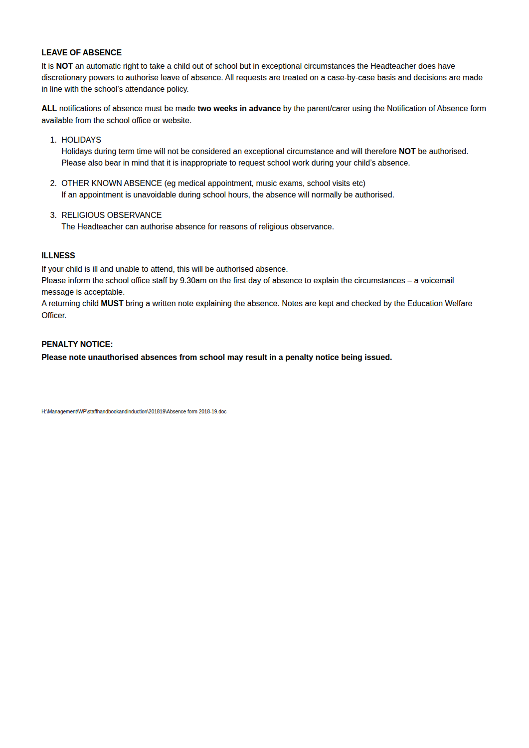Leave of Absence
It is NOT an automatic right to take a child out of school but in exceptional circumstances the Headteacher does have discretionary powers to authorise leave of absence. All requests are treated on a case-by-case basis and decisions are made in line with the school’s attendance policy.
ALL notifications of absence must be made two weeks in advance by the parent/carer using the Notification of Absence form available from the school office or website.
HOLIDAYS
Holidays during term time will not be considered an exceptional circumstance and will therefore NOT be authorised.
Please also bear in mind that it is inappropriate to request school work during your child’s absence.
OTHER KNOWN ABSENCE (eg medical appointment, music exams, school visits etc)
If an appointment is unavoidable during school hours, the absence will normally be authorised.
RELIGIOUS OBSERVANCE
The Headteacher can authorise absence for reasons of religious observance.
Illness
If your child is ill and unable to attend, this will be authorised absence.
Please inform the school office staff by 9.30am on the first day of absence to explain the circumstances – a voicemail message is acceptable.
A returning child MUST bring a written note explaining the absence. Notes are kept and checked by the Education Welfare Officer.
Penalty Notice:
Please note unauthorised absences from school may result in a penalty notice being issued.
H:\Management\WP\staffhandbookandinduction\201819\Absence form 2018-19.doc